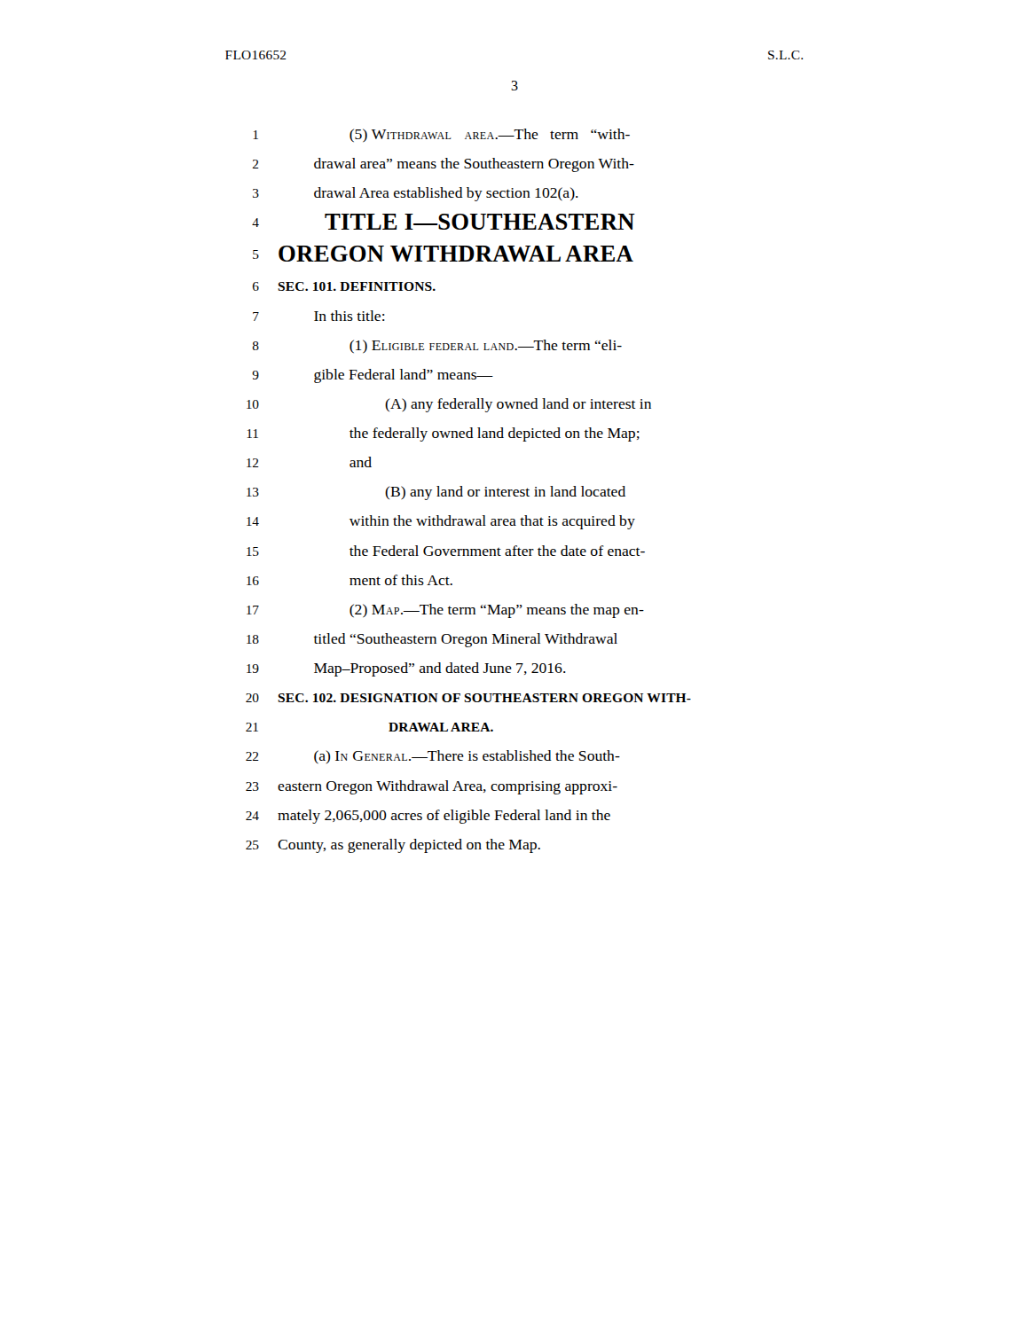FLO16652 S.L.C.
3
(5) Withdrawal area.—The term “with-
drawal area” means the Southeastern Oregon With-
drawal Area established by section 102(a).
TITLE I—SOUTHEASTERN
OREGON WITHDRAWAL AREA
SEC. 101. DEFINITIONS.
In this title:
(1) Eligible federal land.—The term “eli-
gible Federal land” means—
(A) any federally owned land or interest in
the federally owned land depicted on the Map;
and
(B) any land or interest in land located
within the withdrawal area that is acquired by
the Federal Government after the date of enact-
ment of this Act.
(2) Map.—The term “Map” means the map en-
titled “Southeastern Oregon Mineral Withdrawal
Map–Proposed” and dated June 7, 2016.
SEC. 102. DESIGNATION OF SOUTHEASTERN OREGON WITH-
DRAWAL AREA.
(a) In General.—There is established the South-
eastern Oregon Withdrawal Area, comprising approxi-
mately 2,065,000 acres of eligible Federal land in the
County, as generally depicted on the Map.